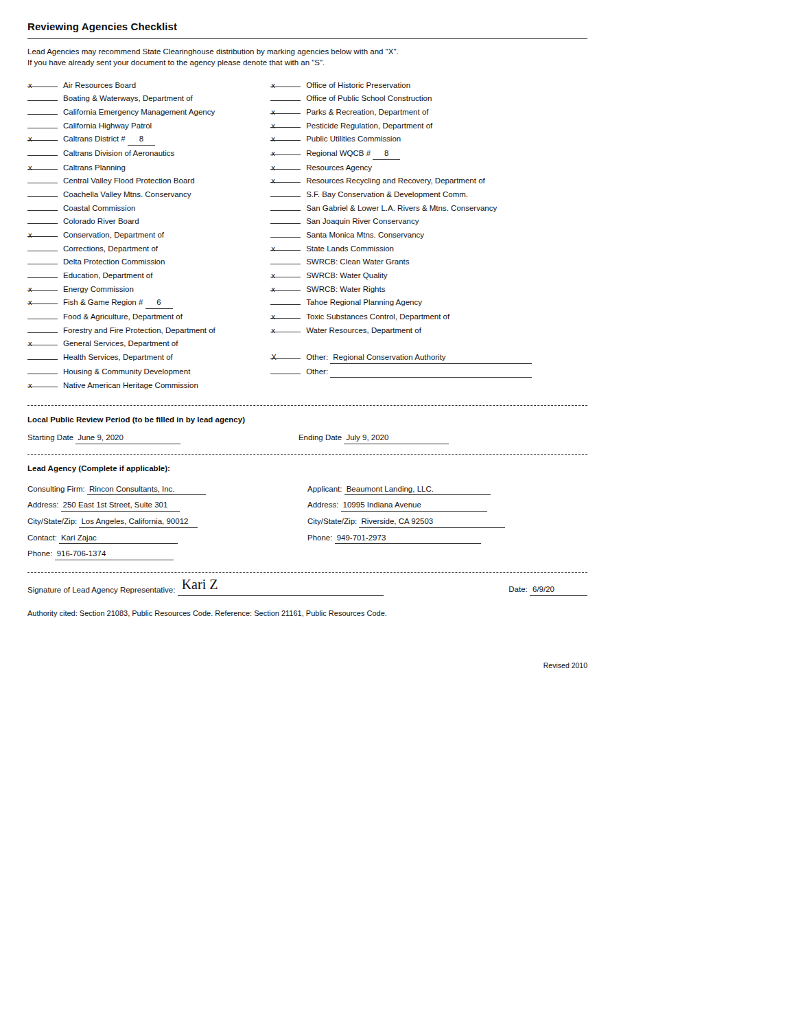Reviewing Agencies Checklist
Lead Agencies may recommend State Clearinghouse distribution by marking agencies below with and "X".
If you have already sent your document to the agency please denote that with an "S".
| x | Air Resources Board | | x | Office of Historic Preservation |
| | Boating & Waterways, Department of | | | Office of Public School Construction |
| | California Emergency Management Agency | | x | Parks & Recreation, Department of |
| | California Highway Patrol | | x | Pesticide Regulation, Department of |
| x | Caltrans District # 8 | | x | Public Utilities Commission |
| | Caltrans Division of Aeronautics | | x | Regional WQCB # 8 |
| x | Caltrans Planning | | x | Resources Agency |
| | Central Valley Flood Protection Board | | x | Resources Recycling and Recovery, Department of |
| | Coachella Valley Mtns. Conservancy | | | S.F. Bay Conservation & Development Comm. |
| | Coastal Commission | | | San Gabriel & Lower L.A. Rivers & Mtns. Conservancy |
| | Colorado River Board | | | San Joaquin River Conservancy |
| x | Conservation, Department of | | | Santa Monica Mtns. Conservancy |
| | Corrections, Department of | | x | State Lands Commission |
| | Delta Protection Commission | | | SWRCB: Clean Water Grants |
| | Education, Department of | | x | SWRCB: Water Quality |
| x | Energy Commission | | x | SWRCB: Water Rights |
| x | Fish & Game Region # 6 | | | Tahoe Regional Planning Agency |
| | Food & Agriculture, Department of | | x | Toxic Substances Control, Department of |
| | Forestry and Fire Protection, Department of | | x | Water Resources, Department of |
| x | General Services, Department of | | | |
| | Health Services, Department of | | X | Other: Regional Conservation Authority |
| | Housing & Community Development | | | Other: |
| x | Native American Heritage Commission | | | |
Local Public Review Period (to be filled in by lead agency)
Starting Date June 9, 2020 Ending Date July 9, 2020
Lead Agency (Complete if applicable):
| Consulting Firm: Rincon Consultants, Inc. | Applicant: Beaumont Landing, LLC. |
| Address: 250 East 1st Street, Suite 301 | Address: 10995 Indiana Avenue |
| City/State/Zip: Los Angeles, California, 90012 | City/State/Zip: Riverside, CA 92503 |
| Contact: Kari Zajac | Phone: 949-701-2973 |
| Phone: 916-706-1374 | |
Signature of Lead Agency Representative: Kari Z
Date: 6/9/20
Authority cited: Section 21083, Public Resources Code. Reference: Section 21161, Public Resources Code.
Revised 2010